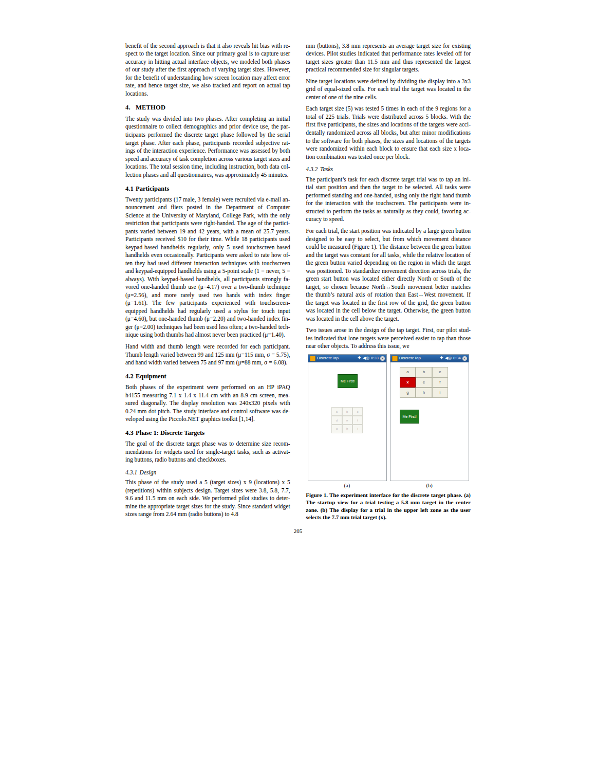benefit of the second approach is that it also reveals hit bias with respect to the target location. Since our primary goal is to capture user accuracy in hitting actual interface objects, we modeled both phases of our study after the first approach of varying target sizes. However, for the benefit of understanding how screen location may affect error rate, and hence target size, we also tracked and report on actual tap locations.
4. METHOD
The study was divided into two phases. After completing an initial questionnaire to collect demographics and prior device use, the participants performed the discrete target phase followed by the serial target phase. After each phase, participants recorded subjective ratings of the interaction experience. Performance was assessed by both speed and accuracy of task completion across various target sizes and locations. The total session time, including instruction, both data collection phases and all questionnaires, was approximately 45 minutes.
4.1 Participants
Twenty participants (17 male, 3 female) were recruited via e-mail announcement and fliers posted in the Department of Computer Science at the University of Maryland, College Park, with the only restriction that participants were right-handed. The age of the participants varied between 19 and 42 years, with a mean of 25.7 years. Participants received $10 for their time. While 18 participants used keypad-based handhelds regularly, only 5 used touchscreen-based handhelds even occasionally. Participants were asked to rate how often they had used different interaction techniques with touchscreen and keypad-equipped handhelds using a 5-point scale (1 = never, 5 = always). With keypad-based handhelds, all participants strongly favored one-handed thumb use (μ=4.17) over a two-thumb technique (μ=2.56), and more rarely used two hands with index finger (μ=1.61). The few participants experienced with touchscreen-equipped handhelds had regularly used a stylus for touch input (μ=4.60), but one-handed thumb (μ=2.20) and two-handed index finger (μ=2.00) techniques had been used less often; a two-handed technique using both thumbs had almost never been practiced (μ=1.40).
Hand width and thumb length were recorded for each participant. Thumb length varied between 99 and 125 mm (μ=115 mm, σ = 5.75), and hand width varied between 75 and 97 mm (μ=88 mm, σ = 6.08).
4.2 Equipment
Both phases of the experiment were performed on an HP iPAQ h4155 measuring 7.1 x 1.4 x 11.4 cm with an 8.9 cm screen, measured diagonally. The display resolution was 240x320 pixels with 0.24 mm dot pitch. The study interface and control software was developed using the Piccolo.NET graphics toolkit [1,14].
4.3 Phase 1: Discrete Targets
The goal of the discrete target phase was to determine size recommendations for widgets used for single-target tasks, such as activating buttons, radio buttons and checkboxes.
4.3.1 Design
This phase of the study used a 5 (target sizes) x 9 (locations) x 5 (repetitions) within subjects design. Target sizes were 3.8, 5.8, 7.7, 9.6 and 11.5 mm on each side. We performed pilot studies to determine the appropriate target sizes for the study. Since standard widget sizes range from 2.64 mm (radio buttons) to 4.8
mm (buttons), 3.8 mm represents an average target size for existing devices. Pilot studies indicated that performance rates leveled off for target sizes greater than 11.5 mm and thus represented the largest practical recommended size for singular targets.
Nine target locations were defined by dividing the display into a 3x3 grid of equal-sized cells. For each trial the target was located in the center of one of the nine cells.
Each target size (5) was tested 5 times in each of the 9 regions for a total of 225 trials. Trials were distributed across 5 blocks. With the first five participants, the sizes and locations of the targets were accidentally randomized across all blocks, but after minor modifications to the software for both phases, the sizes and locations of the targets were randomized within each block to ensure that each size x location combination was tested once per block.
4.3.2 Tasks
The participant’s task for each discrete target trial was to tap an initial start position and then the target to be selected. All tasks were performed standing and one-handed, using only the right hand thumb for the interaction with the touchscreen. The participants were instructed to perform the tasks as naturally as they could, favoring accuracy to speed.
For each trial, the start position was indicated by a large green button designed to be easy to select, but from which movement distance could be measured (Figure 1). The distance between the green button and the target was constant for all tasks, while the relative location of the green button varied depending on the region in which the target was positioned. To standardize movement direction across trials, the green start button was located either directly North or South of the target, so chosen because North↔South movement better matches the thumb’s natural axis of rotation than East↔West movement. If the target was located in the first row of the grid, the green button was located in the cell below the target. Otherwise, the green button was located in the cell above the target.
Two issues arose in the design of the tap target. First, our pilot studies indicated that lone targets were perceived easier to tap than those near other objects. To address this issue, we
DiscreteTap
✚◀◎8:33×
Me First!
a
b
c
d
e
f
g
h
i
DiscreteTap
✚◀◎8:34×
a
b
c
x
e
f
g
h
i
Me First!
(a)
(b)
Figure 1. The experiment interface for the discrete target phase. (a) The startup view for a trial testing a 5.8 mm target in the center zone. (b) The display for a trial in the upper left zone as the user selects the 7.7 mm trial target (x).
205